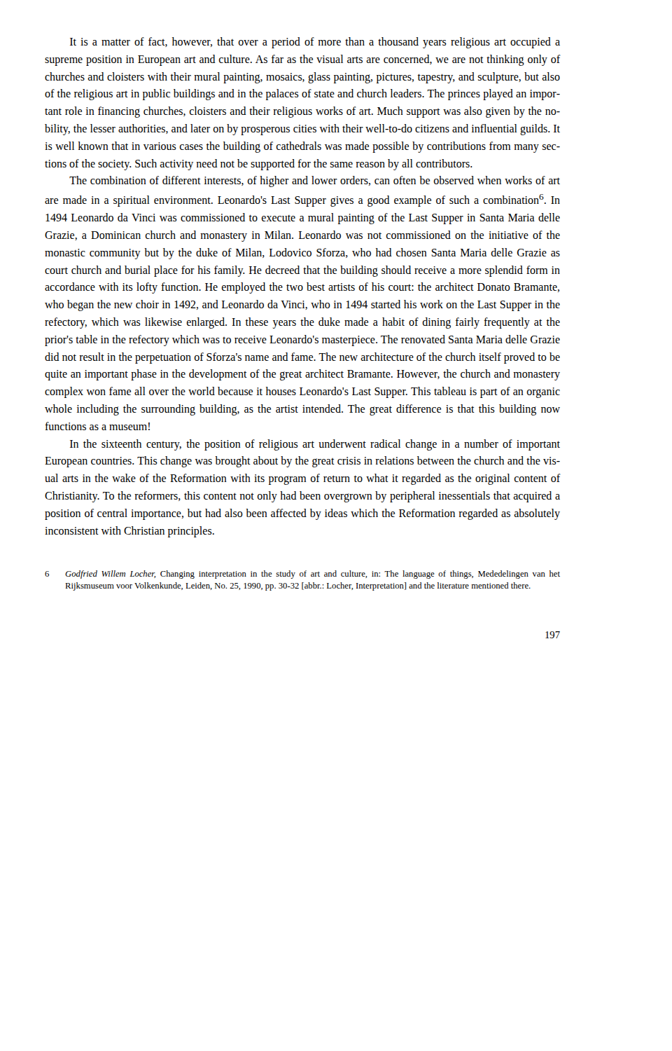It is a matter of fact, however, that over a period of more than a thousand years religious art occupied a supreme position in European art and culture. As far as the visual arts are concerned, we are not thinking only of churches and cloisters with their mural painting, mosaics, glass painting, pictures, tapestry, and sculpture, but also of the religious art in public buildings and in the palaces of state and church leaders. The princes played an important role in financing churches, cloisters and their religious works of art. Much support was also given by the nobility, the lesser authorities, and later on by prosperous cities with their well-to-do citizens and influential guilds. It is well known that in various cases the building of cathedrals was made possible by contributions from many sections of the society. Such activity need not be supported for the same reason by all contributors.
The combination of different interests, of higher and lower orders, can often be observed when works of art are made in a spiritual environment. Leonardo's Last Supper gives a good example of such a combination6. In 1494 Leonardo da Vinci was commissioned to execute a mural painting of the Last Supper in Santa Maria delle Grazie, a Dominican church and monastery in Milan. Leonardo was not commissioned on the initiative of the monastic community but by the duke of Milan, Lodovico Sforza, who had chosen Santa Maria delle Grazie as court church and burial place for his family. He decreed that the building should receive a more splendid form in accordance with its lofty function. He employed the two best artists of his court: the architect Donato Bramante, who began the new choir in 1492, and Leonardo da Vinci, who in 1494 started his work on the Last Supper in the refectory, which was likewise enlarged. In these years the duke made a habit of dining fairly frequently at the prior's table in the refectory which was to receive Leonardo's masterpiece. The renovated Santa Maria delle Grazie did not result in the perpetuation of Sforza's name and fame. The new architecture of the church itself proved to be quite an important phase in the development of the great architect Bramante. However, the church and monastery complex won fame all over the world because it houses Leonardo's Last Supper. This tableau is part of an organic whole including the surrounding building, as the artist intended. The great difference is that this building now functions as a museum!
In the sixteenth century, the position of religious art underwent radical change in a number of important European countries. This change was brought about by the great crisis in relations between the church and the visual arts in the wake of the Reformation with its program of return to what it regarded as the original content of Christianity. To the reformers, this content not only had been overgrown by peripheral inessentials that acquired a position of central importance, but had also been affected by ideas which the Reformation regarded as absolutely inconsistent with Christian principles.
6
Godfried Willem Locher, Changing interpretation in the study of art and culture, in: The language of things, Mededelingen van het Rijksmuseum voor Volkenkunde, Leiden, No. 25, 1990, pp. 30-32 [abbr.: Locher, Interpretation] and the literature mentioned there.
197